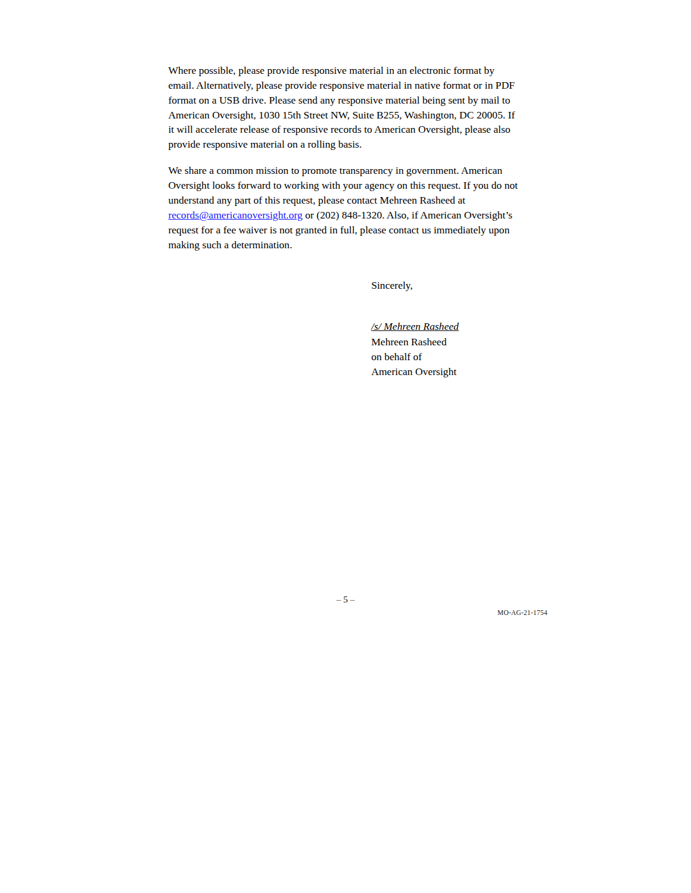Where possible, please provide responsive material in an electronic format by email. Alternatively, please provide responsive material in native format or in PDF format on a USB drive. Please send any responsive material being sent by mail to American Oversight, 1030 15th Street NW, Suite B255, Washington, DC 20005. If it will accelerate release of responsive records to American Oversight, please also provide responsive material on a rolling basis.
We share a common mission to promote transparency in government. American Oversight looks forward to working with your agency on this request. If you do not understand any part of this request, please contact Mehreen Rasheed at records@americanoversight.org or (202) 848-1320. Also, if American Oversight’s request for a fee waiver is not granted in full, please contact us immediately upon making such a determination.
Sincerely,
/s/ Mehreen Rasheed Mehreen Rasheed on behalf of American Oversight
– 5 –
MO-AG-21-1754